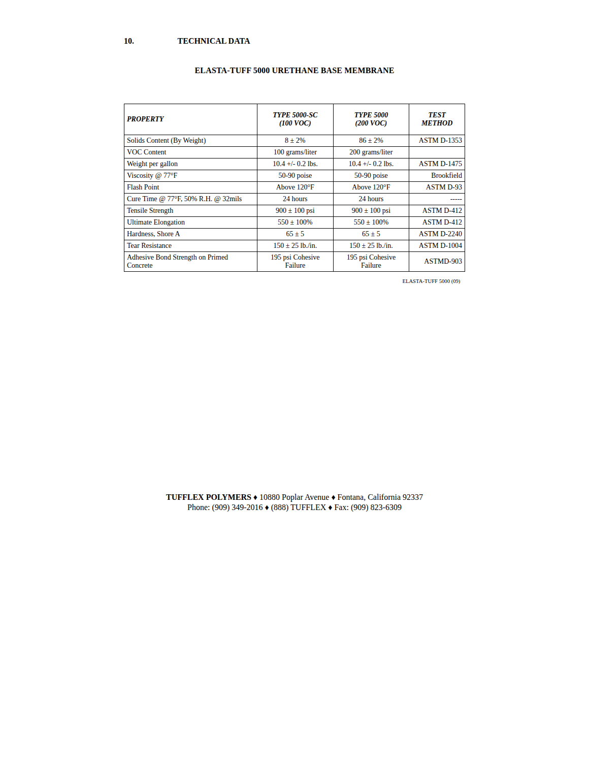10. TECHNICAL DATA
ELASTA-TUFF 5000 URETHANE BASE MEMBRANE
| PROPERTY | TYPE 5000-SC (100 VOC) | TYPE 5000 (200 VOC) | TEST METHOD |
| --- | --- | --- | --- |
| Solids Content (By Weight) | 8 ± 2% | 86 ± 2% | ASTM D-1353 |
| VOC Content | 100 grams/liter | 200 grams/liter | |
| Weight per gallon | 10.4 +/- 0.2 lbs. | 10.4 +/- 0.2 lbs. | ASTM D-1475 |
| Viscosity @ 77°F | 50-90 poise | 50-90 poise | Brookfield |
| Flash Point | Above 120°F | Above 120°F | ASTM D-93 |
| Cure Time @ 77°F, 50% R.H. @ 32mils | 24 hours | 24 hours | ----- |
| Tensile Strength | 900 ± 100 psi | 900 ± 100 psi | ASTM D-412 |
| Ultimate Elongation | 550 ± 100% | 550 ± 100% | ASTM D-412 |
| Hardness, Shore A | 65 ± 5 | 65 ± 5 | ASTM D-2240 |
| Tear Resistance | 150 ± 25 lb./in. | 150 ± 25 lb./in. | ASTM D-1004 |
| Adhesive Bond Strength on Primed Concrete | 195 psi Cohesive Failure | 195 psi Cohesive Failure | ASTMD-903 |
ELASTA-TUFF 5000 (09)
TUFFLEX POLYMERS ♦ 10880 Poplar Avenue ♦ Fontana, California 92337
Phone: (909) 349-2016 ♦ (888) TUFFLEX ♦ Fax: (909) 823-6309